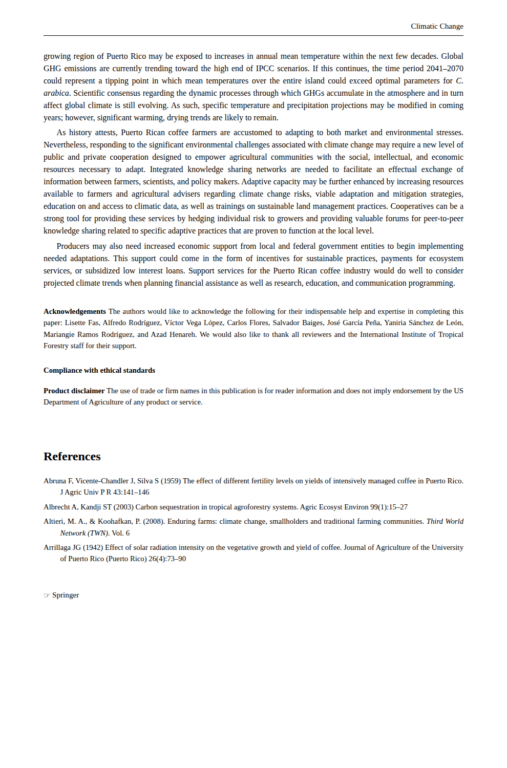Climatic Change
growing region of Puerto Rico may be exposed to increases in annual mean temperature within the next few decades. Global GHG emissions are currently trending toward the high end of IPCC scenarios. If this continues, the time period 2041–2070 could represent a tipping point in which mean temperatures over the entire island could exceed optimal parameters for C. arabica. Scientific consensus regarding the dynamic processes through which GHGs accumulate in the atmosphere and in turn affect global climate is still evolving. As such, specific temperature and precipitation projections may be modified in coming years; however, significant warming, drying trends are likely to remain.
As history attests, Puerto Rican coffee farmers are accustomed to adapting to both market and environmental stresses. Nevertheless, responding to the significant environmental challenges associated with climate change may require a new level of public and private cooperation designed to empower agricultural communities with the social, intellectual, and economic resources necessary to adapt. Integrated knowledge sharing networks are needed to facilitate an effectual exchange of information between farmers, scientists, and policy makers. Adaptive capacity may be further enhanced by increasing resources available to farmers and agricultural advisers regarding climate change risks, viable adaptation and mitigation strategies, education on and access to climatic data, as well as trainings on sustainable land management practices. Cooperatives can be a strong tool for providing these services by hedging individual risk to growers and providing valuable forums for peer-to-peer knowledge sharing related to specific adaptive practices that are proven to function at the local level.
Producers may also need increased economic support from local and federal government entities to begin implementing needed adaptations. This support could come in the form of incentives for sustainable practices, payments for ecosystem services, or subsidized low interest loans. Support services for the Puerto Rican coffee industry would do well to consider projected climate trends when planning financial assistance as well as research, education, and communication programming.
Acknowledgements The authors would like to acknowledge the following for their indispensable help and expertise in completing this paper: Lisette Fas, Alfredo Rodríguez, Víctor Vega López, Carlos Flores, Salvador Baiges, José García Peña, Yaniria Sánchez de León, Mariangie Ramos Rodríguez, and Azad Henareh. We would also like to thank all reviewers and the International Institute of Tropical Forestry staff for their support.
Compliance with ethical standards
Product disclaimer The use of trade or firm names in this publication is for reader information and does not imply endorsement by the US Department of Agriculture of any product or service.
References
Abruna F, Vicente-Chandler J, Silva S (1959) The effect of different fertility levels on yields of intensively managed coffee in Puerto Rico. J Agric Univ P R 43:141–146
Albrecht A, Kandji ST (2003) Carbon sequestration in tropical agroforestry systems. Agric Ecosyst Environ 99(1):15–27
Altieri, M. A., & Koohafkan, P. (2008). Enduring farms: climate change, smallholders and traditional farming communities. Third World Network (TWN). Vol. 6
Arrillaga JG (1942) Effect of solar radiation intensity on the vegetative growth and yield of coffee. Journal of Agriculture of the University of Puerto Rico (Puerto Rico) 26(4):73–90
☞Springer